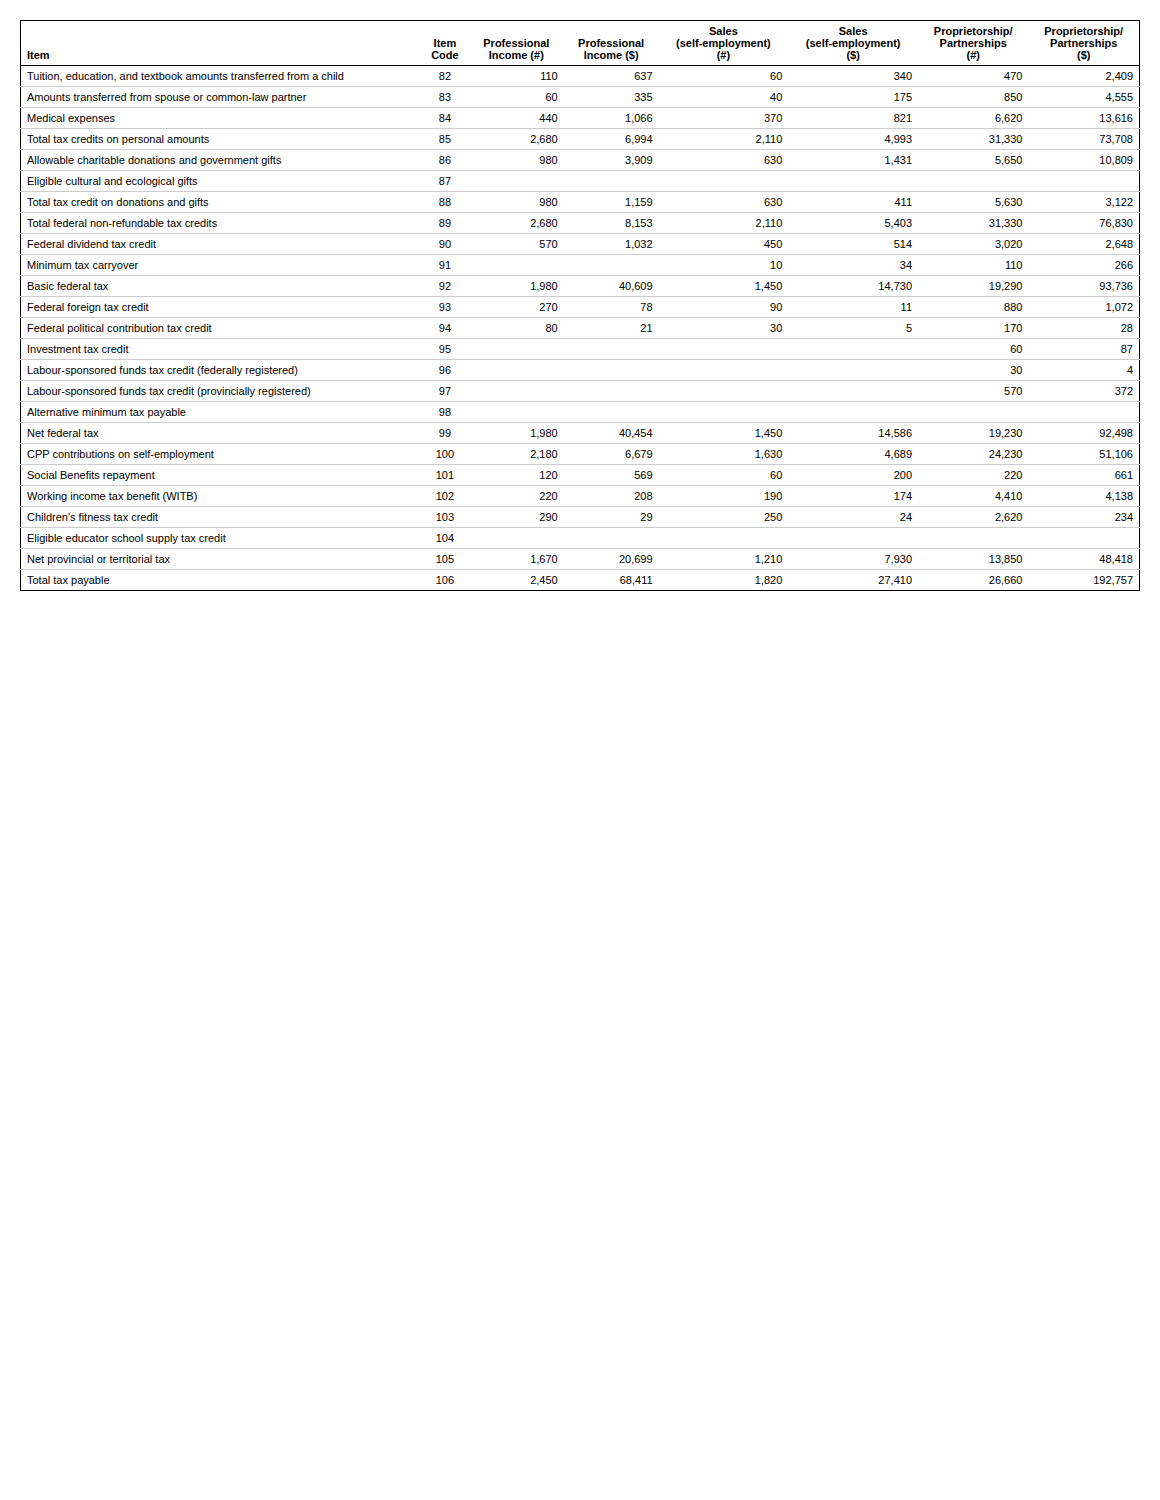| Item | Item Code | Professional Income (#) | Professional Income ($) | Sales (self-employment) (#) | Sales (self-employment) ($) | Proprietorship/ Partnerships (#) | Proprietorship/ Partnerships ($) |
| --- | --- | --- | --- | --- | --- | --- | --- |
| Tuition, education, and textbook amounts transferred from a child | 82 | 110 | 637 | 60 | 340 | 470 | 2,409 |
| Amounts transferred from spouse or common-law partner | 83 | 60 | 335 | 40 | 175 | 850 | 4,555 |
| Medical expenses | 84 | 440 | 1,066 | 370 | 821 | 6,620 | 13,616 |
| Total tax credits on personal amounts | 85 | 2,680 | 6,994 | 2,110 | 4,993 | 31,330 | 73,708 |
| Allowable charitable donations and government gifts | 86 | 980 | 3,909 | 630 | 1,431 | 5,650 | 10,809 |
| Eligible cultural and ecological gifts | 87 | | | | | | |
| Total tax credit on donations and gifts | 88 | 980 | 1,159 | 630 | 411 | 5,630 | 3,122 |
| Total federal non-refundable tax credits | 89 | 2,680 | 8,153 | 2,110 | 5,403 | 31,330 | 76,830 |
| Federal dividend tax credit | 90 | 570 | 1,032 | 450 | 514 | 3,020 | 2,648 |
| Minimum tax carryover | 91 | | | 10 | 34 | 110 | 266 |
| Basic federal tax | 92 | 1,980 | 40,609 | 1,450 | 14,730 | 19,290 | 93,736 |
| Federal foreign tax credit | 93 | 270 | 78 | 90 | 11 | 880 | 1,072 |
| Federal political contribution tax credit | 94 | 80 | 21 | 30 | 5 | 170 | 28 |
| Investment tax credit | 95 | | | | | 60 | 87 |
| Labour-sponsored funds tax credit (federally registered) | 96 | | | | | 30 | 4 |
| Labour-sponsored funds tax credit (provincially registered) | 97 | | | | | 570 | 372 |
| Alternative minimum tax payable | 98 | | | | | | |
| Net federal tax | 99 | 1,980 | 40,454 | 1,450 | 14,586 | 19,230 | 92,498 |
| CPP contributions on self-employment | 100 | 2,180 | 6,679 | 1,630 | 4,689 | 24,230 | 51,106 |
| Social Benefits repayment | 101 | 120 | 569 | 60 | 200 | 220 | 661 |
| Working income tax benefit (WITB) | 102 | 220 | 208 | 190 | 174 | 4,410 | 4,138 |
| Children's fitness tax credit | 103 | 290 | 29 | 250 | 24 | 2,620 | 234 |
| Eligible educator school supply tax credit | 104 | | | | | | |
| Net provincial or territorial tax | 105 | 1,670 | 20,699 | 1,210 | 7,930 | 13,850 | 48,418 |
| Total tax payable | 106 | 2,450 | 68,411 | 1,820 | 27,410 | 26,660 | 192,757 |